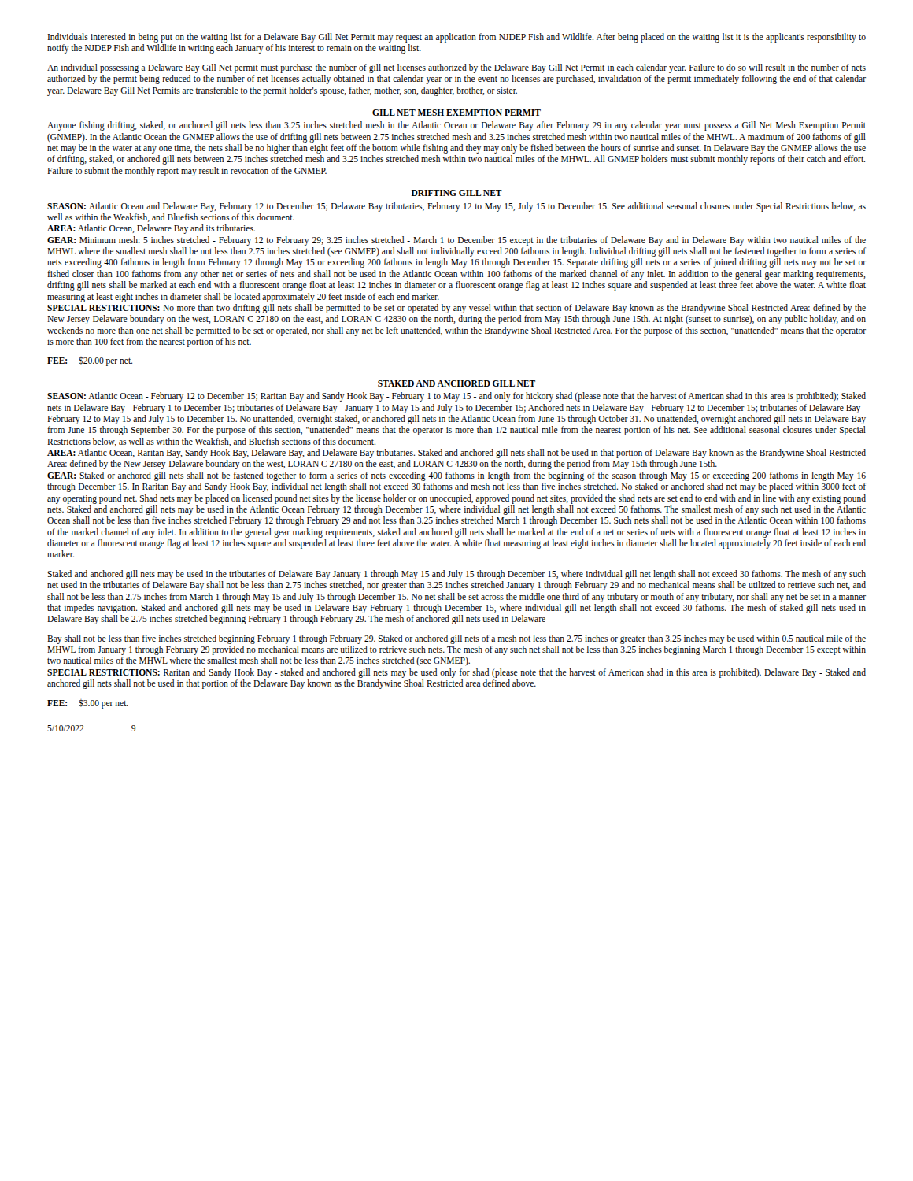Individuals interested in being put on the waiting list for a Delaware Bay Gill Net Permit may request an application from NJDEP Fish and Wildlife. After being placed on the waiting list it is the applicant's responsibility to notify the NJDEP Fish and Wildlife in writing each January of his interest to remain on the waiting list.
An individual possessing a Delaware Bay Gill Net permit must purchase the number of gill net licenses authorized by the Delaware Bay Gill Net Permit in each calendar year. Failure to do so will result in the number of nets authorized by the permit being reduced to the number of net licenses actually obtained in that calendar year or in the event no licenses are purchased, invalidation of the permit immediately following the end of that calendar year. Delaware Bay Gill Net Permits are transferable to the permit holder's spouse, father, mother, son, daughter, brother, or sister.
GILL NET MESH EXEMPTION PERMIT
Anyone fishing drifting, staked, or anchored gill nets less than 3.25 inches stretched mesh in the Atlantic Ocean or Delaware Bay after February 29 in any calendar year must possess a Gill Net Mesh Exemption Permit (GNMEP). In the Atlantic Ocean the GNMEP allows the use of drifting gill nets between 2.75 inches stretched mesh and 3.25 inches stretched mesh within two nautical miles of the MHWL. A maximum of 200 fathoms of gill net may be in the water at any one time, the nets shall be no higher than eight feet off the bottom while fishing and they may only be fished between the hours of sunrise and sunset. In Delaware Bay the GNMEP allows the use of drifting, staked, or anchored gill nets between 2.75 inches stretched mesh and 3.25 inches stretched mesh within two nautical miles of the MHWL. All GNMEP holders must submit monthly reports of their catch and effort. Failure to submit the monthly report may result in revocation of the GNMEP.
DRIFTING GILL NET
SEASON: Atlantic Ocean and Delaware Bay, February 12 to December 15; Delaware Bay tributaries, February 12 to May 15, July 15 to December 15. See additional seasonal closures under Special Restrictions below, as well as within the Weakfish, and Bluefish sections of this document.
AREA: Atlantic Ocean, Delaware Bay and its tributaries.
GEAR: Minimum mesh: 5 inches stretched - February 12 to February 29; 3.25 inches stretched - March 1 to December 15 except in the tributaries of Delaware Bay and in Delaware Bay within two nautical miles of the MHWL where the smallest mesh shall be not less than 2.75 inches stretched (see GNMEP) and shall not individually exceed 200 fathoms in length. Individual drifting gill nets shall not be fastened together to form a series of nets exceeding 400 fathoms in length from February 12 through May 15 or exceeding 200 fathoms in length May 16 through December 15. Separate drifting gill nets or a series of joined drifting gill nets may not be set or fished closer than 100 fathoms from any other net or series of nets and shall not be used in the Atlantic Ocean within 100 fathoms of the marked channel of any inlet. In addition to the general gear marking requirements, drifting gill nets shall be marked at each end with a fluorescent orange float at least 12 inches in diameter or a fluorescent orange flag at least 12 inches square and suspended at least three feet above the water. A white float measuring at least eight inches in diameter shall be located approximately 20 feet inside of each end marker.
SPECIAL RESTRICTIONS: No more than two drifting gill nets shall be permitted to be set or operated by any vessel within that section of Delaware Bay known as the Brandywine Shoal Restricted Area: defined by the New Jersey-Delaware boundary on the west, LORAN C 27180 on the east, and LORAN C 42830 on the north, during the period from May 15th through June 15th. At night (sunset to sunrise), on any public holiday, and on weekends no more than one net shall be permitted to be set or operated, nor shall any net be left unattended, within the Brandywine Shoal Restricted Area. For the purpose of this section, "unattended" means that the operator is more than 100 feet from the nearest portion of his net.
FEE:$20.00 per net.
STAKED AND ANCHORED GILL NET
SEASON: Atlantic Ocean - February 12 to December 15; Raritan Bay and Sandy Hook Bay - February 1 to May 15 - and only for hickory shad (please note that the harvest of American shad in this area is prohibited); Staked nets in Delaware Bay - February 1 to December 15; tributaries of Delaware Bay - January 1 to May 15 and July 15 to December 15; Anchored nets in Delaware Bay - February 12 to December 15; tributaries of Delaware Bay - February 12 to May 15 and July 15 to December 15. No unattended, overnight staked, or anchored gill nets in the Atlantic Ocean from June 15 through October 31. No unattended, overnight anchored gill nets in Delaware Bay from June 15 through September 30. For the purpose of this section, "unattended" means that the operator is more than 1/2 nautical mile from the nearest portion of his net. See additional seasonal closures under Special Restrictions below, as well as within the Weakfish, and Bluefish sections of this document.
AREA: Atlantic Ocean, Raritan Bay, Sandy Hook Bay, Delaware Bay, and Delaware Bay tributaries. Staked and anchored gill nets shall not be used in that portion of Delaware Bay known as the Brandywine Shoal Restricted Area: defined by the New Jersey-Delaware boundary on the west, LORAN C 27180 on the east, and LORAN C 42830 on the north, during the period from May 15th through June 15th.
GEAR: Staked or anchored gill nets shall not be fastened together to form a series of nets exceeding 400 fathoms in length from the beginning of the season through May 15 or exceeding 200 fathoms in length May 16 through December 15. In Raritan Bay and Sandy Hook Bay, individual net length shall not exceed 30 fathoms and mesh not less than five inches stretched. No staked or anchored shad net may be placed within 3000 feet of any operating pound net. Shad nets may be placed on licensed pound net sites by the license holder or on unoccupied, approved pound net sites, provided the shad nets are set end to end with and in line with any existing pound nets. Staked and anchored gill nets may be used in the Atlantic Ocean February 12 through December 15, where individual gill net length shall not exceed 50 fathoms. The smallest mesh of any such net used in the Atlantic Ocean shall not be less than five inches stretched February 12 through February 29 and not less than 3.25 inches stretched March 1 through December 15. Such nets shall not be used in the Atlantic Ocean within 100 fathoms of the marked channel of any inlet. In addition to the general gear marking requirements, staked and anchored gill nets shall be marked at the end of a net or series of nets with a fluorescent orange float at least 12 inches in diameter or a fluorescent orange flag at least 12 inches square and suspended at least three feet above the water. A white float measuring at least eight inches in diameter shall be located approximately 20 feet inside of each end marker.
Staked and anchored gill nets may be used in the tributaries of Delaware Bay January 1 through May 15 and July 15 through December 15, where individual gill net length shall not exceed 30 fathoms. The mesh of any such net used in the tributaries of Delaware Bay shall not be less than 2.75 inches stretched, nor greater than 3.25 inches stretched January 1 through February 29 and no mechanical means shall be utilized to retrieve such net, and shall not be less than 2.75 inches from March 1 through May 15 and July 15 through December 15. No net shall be set across the middle one third of any tributary or mouth of any tributary, nor shall any net be set in a manner that impedes navigation. Staked and anchored gill nets may be used in Delaware Bay February 1 through December 15, where individual gill net length shall not exceed 30 fathoms. The mesh of staked gill nets used in Delaware Bay shall be 2.75 inches stretched beginning February 1 through February 29. The mesh of anchored gill nets used in Delaware
Bay shall not be less than five inches stretched beginning February 1 through February 29. Staked or anchored gill nets of a mesh not less than 2.75 inches or greater than 3.25 inches may be used within 0.5 nautical mile of the MHWL from January 1 through February 29 provided no mechanical means are utilized to retrieve such nets. The mesh of any such net shall not be less than 3.25 inches beginning March 1 through December 15 except within two nautical miles of the MHWL where the smallest mesh shall not be less than 2.75 inches stretched (see GNMEP).
SPECIAL RESTRICTIONS: Raritan and Sandy Hook Bay - staked and anchored gill nets may be used only for shad (please note that the harvest of American shad in this area is prohibited). Delaware Bay - Staked and anchored gill nets shall not be used in that portion of the Delaware Bay known as the Brandywine Shoal Restricted area defined above.
FEE:$3.00 per net.
5/10/2022 9